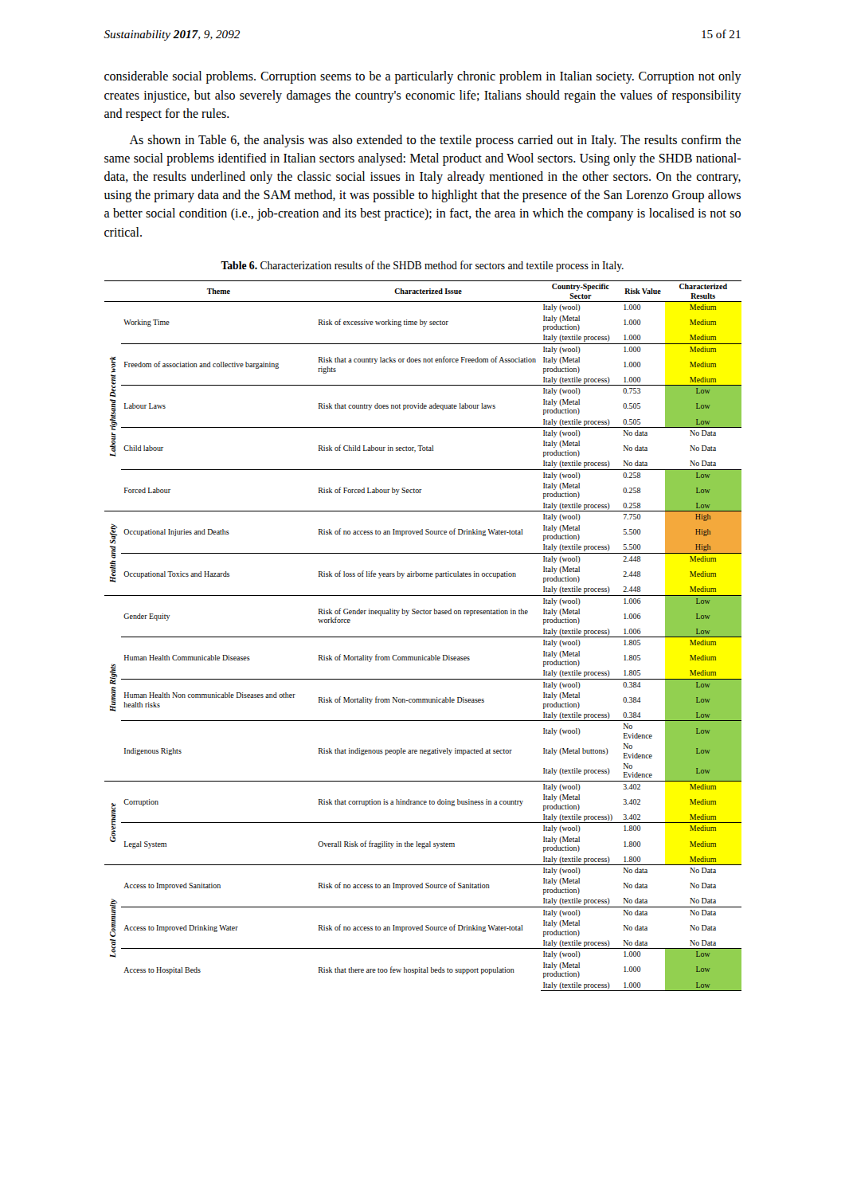Sustainability 2017, 9, 2092
15 of 21
considerable social problems. Corruption seems to be a particularly chronic problem in Italian society. Corruption not only creates injustice, but also severely damages the country's economic life; Italians should regain the values of responsibility and respect for the rules.
As shown in Table 6, the analysis was also extended to the textile process carried out in Italy. The results confirm the same social problems identified in Italian sectors analysed: Metal product and Wool sectors. Using only the SHDB national-data, the results underlined only the classic social issues in Italy already mentioned in the other sectors. On the contrary, using the primary data and the SAM method, it was possible to highlight that the presence of the San Lorenzo Group allows a better social condition (i.e., job-creation and its best practice); in fact, the area in which the company is localised is not so critical.
Table 6. Characterization results of the SHDB method for sectors and textile process in Italy.
| | Theme | Characterized Issue | Country-Specific Sector | Risk Value | Characterized Results |
| --- | --- | --- | --- | --- | --- |
| Labour rightsand Decent work | Working Time | Risk of excessive working time by sector | Italy (wool) | 1.000 | Medium |
| Italy (Metal production) | 1.000 | Medium |
| Italy (textile process) | 1.000 | Medium |
| Freedom of association and collective bargaining | Risk that a country lacks or does not enforce Freedom of Association rights | Italy (wool) | 1.000 | Medium |
| Italy (Metal production) | 1.000 | Medium |
| Italy (textile process) | 1.000 | Medium |
| Labour Laws | Risk that country does not provide adequate labour laws | Italy (wool) | 0.753 | Low |
| Italy (Metal production) | 0.505 | Low |
| Italy (textile process) | 0.505 | Low |
| Child labour | Risk of Child Labour in sector, Total | Italy (wool) | No data | No Data |
| Italy (Metal production) | No data | No Data |
| Italy (textile process) | No data | No Data |
| Forced Labour | Risk of Forced Labour by Sector | Italy (wool) | 0.258 | Low |
| Italy (Metal production) | 0.258 | Low |
| Italy (textile process) | 0.258 | Low |
| Health and Safety | Occupational Injuries and Deaths | Risk of no access to an Improved Source of Drinking Water-total | Italy (wool) | 7.750 | High |
| Italy (Metal production) | 5.500 | High |
| Italy (textile process) | 5.500 | High |
| Occupational Toxics and Hazards | Risk of loss of life years by airborne particulates in occupation | Italy (wool) | 2.448 | Medium |
| Italy (Metal production) | 2.448 | Medium |
| Italy (textile process) | 2.448 | Medium |
| Human Rights | Gender Equity | Risk of Gender inequality by Sector based on representation in the workforce | Italy (wool) | 1.006 | Low |
| Italy (Metal production) | 1.006 | Low |
| Italy (textile process) | 1.006 | Low |
| Human Health Communicable Diseases | Risk of Mortality from Communicable Diseases | Italy (wool) | 1.805 | Medium |
| Italy (Metal production) | 1.805 | Medium |
| Italy (textile process) | 1.805 | Medium |
| Human Health Non communicable Diseases and other health risks | Risk of Mortality from Non-communicable Diseases | Italy (wool) | 0.384 | Low |
| Italy (Metal production) | 0.384 | Low |
| Italy (textile process) | 0.384 | Low |
| Indigenous Rights | Risk that indigenous people are negatively impacted at sector | Italy (wool) | No Evidence | Low |
| Italy (Metal buttons) | No Evidence | Low |
| Italy (textile process) | No Evidence | Low |
| Governance | Corruption | Risk that corruption is a hindrance to doing business in a country | Italy (wool) | 3.402 | Medium |
| Italy (Metal production) | 3.402 | Medium |
| Italy (textile process)) | 3.402 | Medium |
| Legal System | Overall Risk of fragility in the legal system | Italy (wool) | 1.800 | Medium |
| Italy (Metal production) | 1.800 | Medium |
| Italy (textile process) | 1.800 | Medium |
| Local Community | Access to Improved Sanitation | Risk of no access to an Improved Source of Sanitation | Italy (wool) | No data | No Data |
| Italy (Metal production) | No data | No Data |
| Italy (textile process) | No data | No Data |
| Access to Improved Drinking Water | Risk of no access to an Improved Source of Drinking Water-total | Italy (wool) | No data | No Data |
| Italy (Metal production) | No data | No Data |
| Italy (textile process) | No data | No Data |
| Access to Hospital Beds | Risk that there are too few hospital beds to support population | Italy (wool) | 1.000 | Low |
| Italy (Metal production) | 1.000 | Low |
| Italy (textile process) | 1.000 | Low |